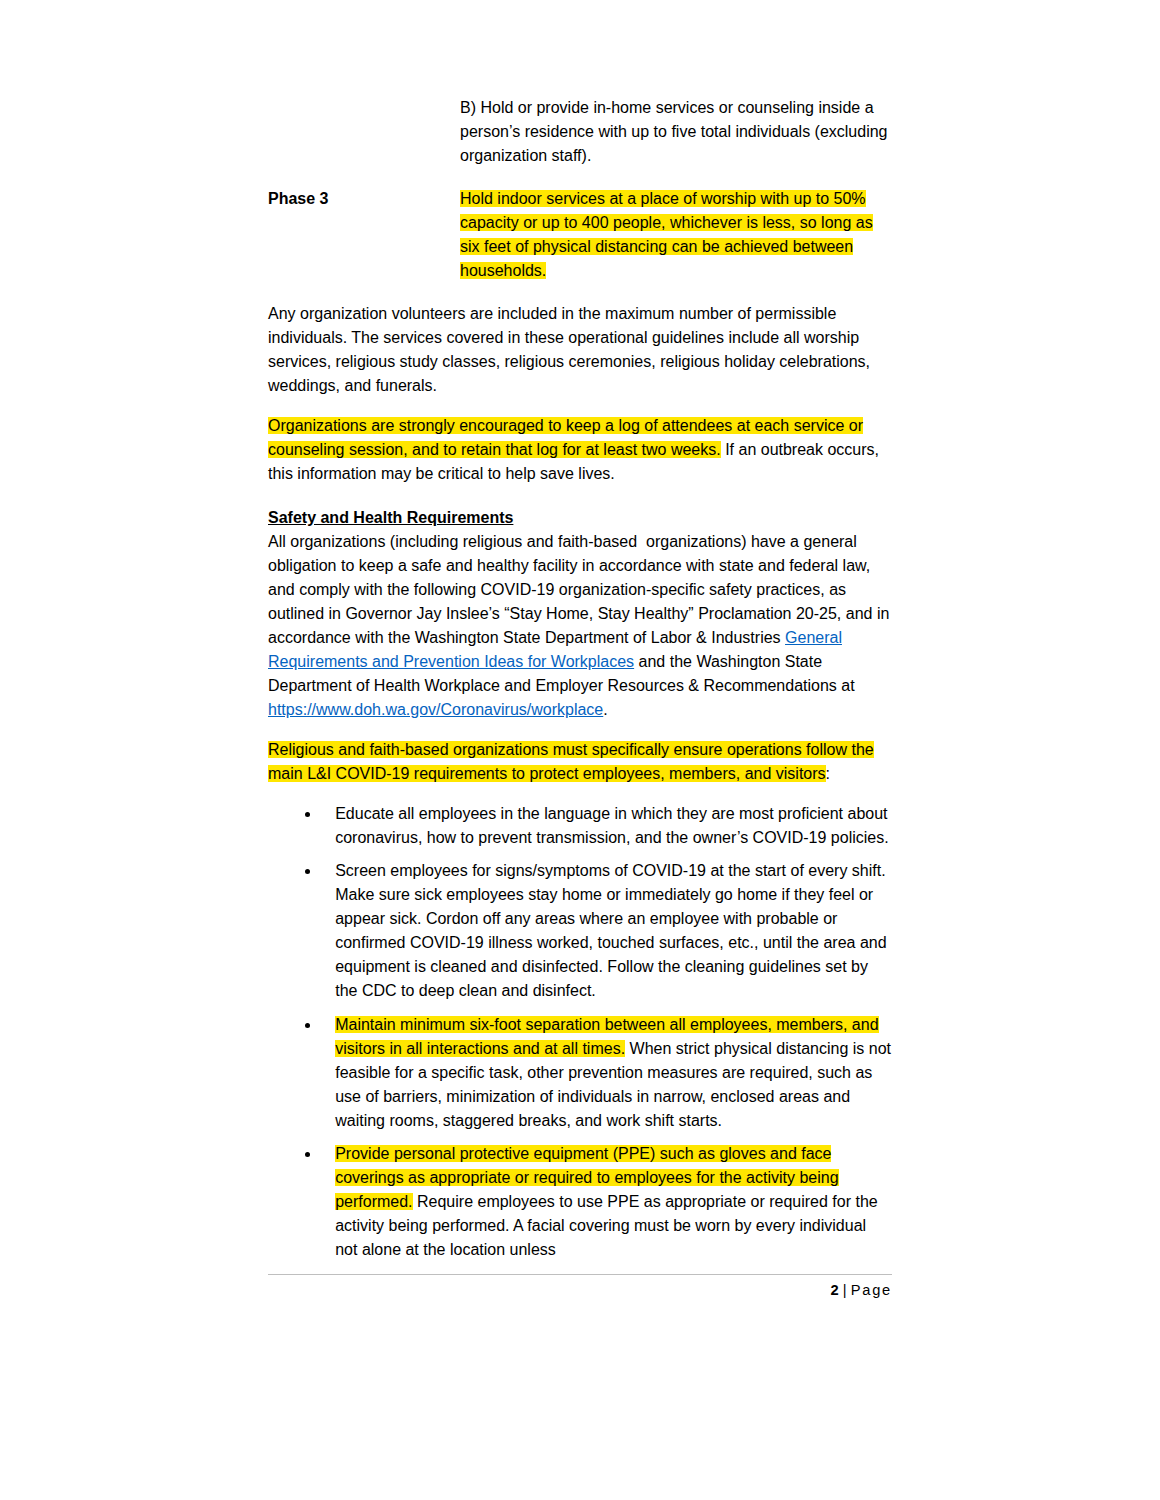B) Hold or provide in-home services or counseling inside a person’s residence with up to five total individuals (excluding organization staff).
Phase 3
Hold indoor services at a place of worship with up to 50% capacity or up to 400 people, whichever is less, so long as six feet of physical distancing can be achieved between households.
Any organization volunteers are included in the maximum number of permissible individuals. The services covered in these operational guidelines include all worship services, religious study classes, religious ceremonies, religious holiday celebrations, weddings, and funerals.
Organizations are strongly encouraged to keep a log of attendees at each service or counseling session, and to retain that log for at least two weeks. If an outbreak occurs, this information may be critical to help save lives.
Safety and Health Requirements
All organizations (including religious and faith-based organizations) have a general obligation to keep a safe and healthy facility in accordance with state and federal law, and comply with the following COVID-19 organization-specific safety practices, as outlined in Governor Jay Inslee’s “Stay Home, Stay Healthy” Proclamation 20-25, and in accordance with the Washington State Department of Labor & Industries General Requirements and Prevention Ideas for Workplaces and the Washington State Department of Health Workplace and Employer Resources & Recommendations at https://www.doh.wa.gov/Coronavirus/workplace.
Religious and faith-based organizations must specifically ensure operations follow the main L&I COVID-19 requirements to protect employees, members, and visitors:
Educate all employees in the language in which they are most proficient about coronavirus, how to prevent transmission, and the owner’s COVID-19 policies.
Screen employees for signs/symptoms of COVID-19 at the start of every shift. Make sure sick employees stay home or immediately go home if they feel or appear sick. Cordon off any areas where an employee with probable or confirmed COVID-19 illness worked, touched surfaces, etc., until the area and equipment is cleaned and disinfected. Follow the cleaning guidelines set by the CDC to deep clean and disinfect.
Maintain minimum six-foot separation between all employees, members, and visitors in all interactions and at all times. When strict physical distancing is not feasible for a specific task, other prevention measures are required, such as use of barriers, minimization of individuals in narrow, enclosed areas and waiting rooms, staggered breaks, and work shift starts.
Provide personal protective equipment (PPE) such as gloves and face coverings as appropriate or required to employees for the activity being performed. Require employees to use PPE as appropriate or required for the activity being performed. A facial covering must be worn by every individual not alone at the location unless
2 | Page